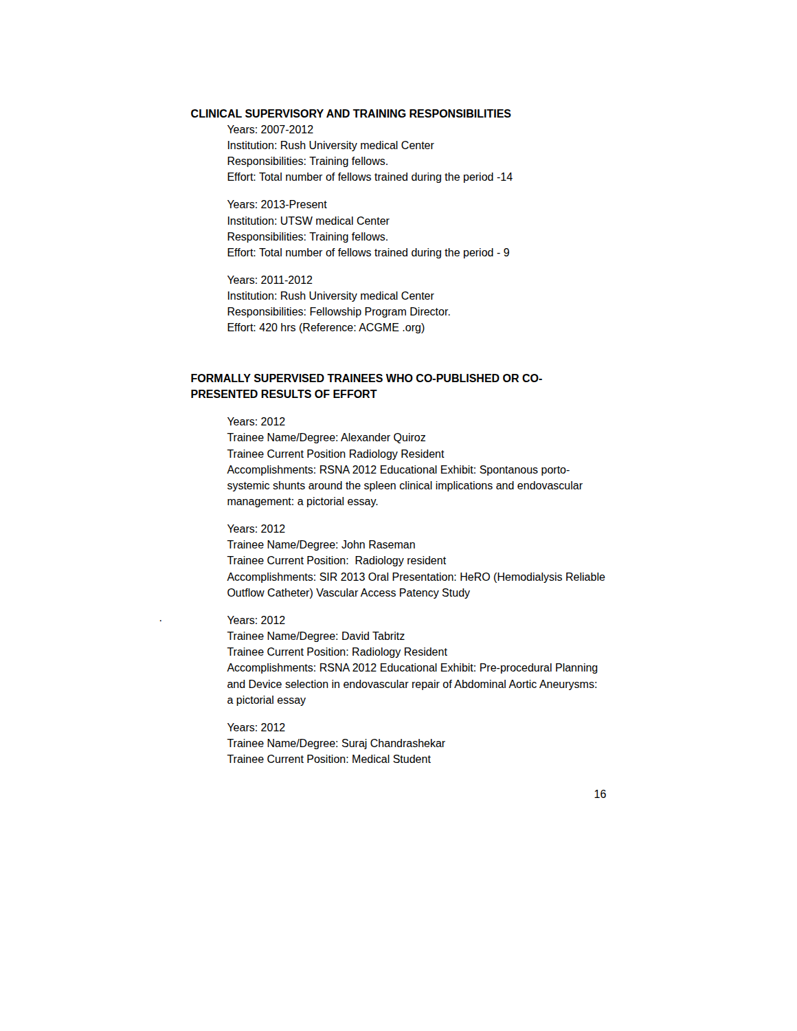CLINICAL SUPERVISORY AND TRAINING RESPONSIBILITIES
Years: 2007-2012
Institution: Rush University medical Center
Responsibilities: Training fellows.
Effort: Total number of fellows trained during the period -14
Years: 2013-Present
Institution: UTSW medical Center
Responsibilities: Training fellows.
Effort: Total number of fellows trained during the period - 9
Years: 2011-2012
Institution: Rush University medical Center
Responsibilities: Fellowship Program Director.
Effort: 420 hrs (Reference: ACGME .org)
FORMALLY SUPERVISED TRAINEES WHO CO-PUBLISHED OR CO-PRESENTED RESULTS OF EFFORT
Years: 2012
Trainee Name/Degree: Alexander Quiroz
Trainee Current Position Radiology Resident
Accomplishments: RSNA 2012 Educational Exhibit: Spontanous porto-systemic shunts around the spleen clinical implications and endovascular management: a pictorial essay.
Years: 2012
Trainee Name/Degree: John Raseman
Trainee Current Position: Radiology resident
Accomplishments: SIR 2013 Oral Presentation: HeRO (Hemodialysis Reliable Outflow Catheter) Vascular Access Patency Study
.
Years: 2012
Trainee Name/Degree: David Tabritz
Trainee Current Position: Radiology Resident
Accomplishments: RSNA 2012 Educational Exhibit: Pre-procedural Planning and Device selection in endovascular repair of Abdominal Aortic Aneurysms: a pictorial essay
Years: 2012
Trainee Name/Degree: Suraj Chandrashekar
Trainee Current Position: Medical Student
16